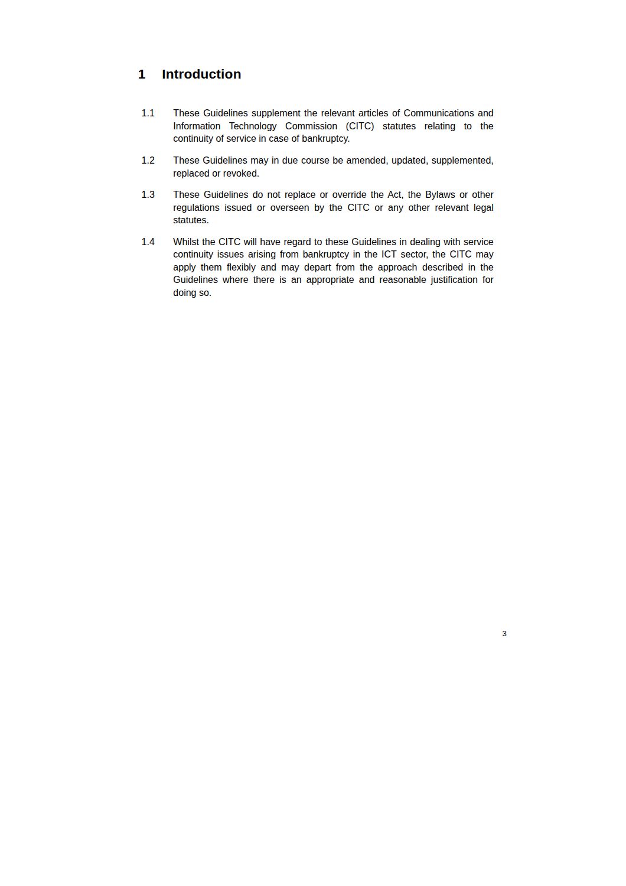1 Introduction
1.1 These Guidelines supplement the relevant articles of Communications and Information Technology Commission (CITC) statutes relating to the continuity of service in case of bankruptcy.
1.2 These Guidelines may in due course be amended, updated, supplemented, replaced or revoked.
1.3 These Guidelines do not replace or override the Act, the Bylaws or other regulations issued or overseen by the CITC or any other relevant legal statutes.
1.4 Whilst the CITC will have regard to these Guidelines in dealing with service continuity issues arising from bankruptcy in the ICT sector, the CITC may apply them flexibly and may depart from the approach described in the Guidelines where there is an appropriate and reasonable justification for doing so.
3